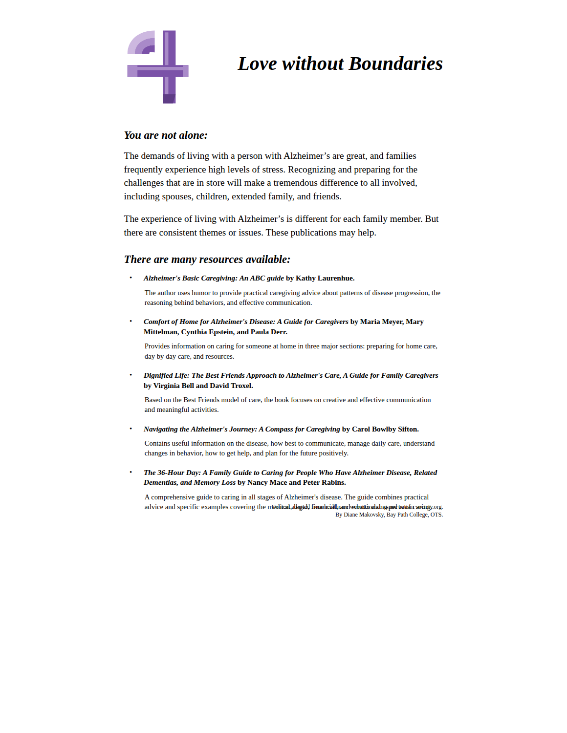Love without Boundaries
You are not alone:
The demands of living with a person with Alzheimer’s are great, and families frequently experience high levels of stress. Recognizing and preparing for the challenges that are in store will make a tremendous difference to all involved, including spouses, children, extended family, and friends.
The experience of living with Alzheimer’s is different for each family member. But there are consistent themes or issues. These publications may help.
There are many resources available:
Alzheimer's Basic Caregiving: An ABC guide by Kathy Laurenhue.
The author uses humor to provide practical caregiving advice about patterns of disease progression, the reasoning behind behaviors, and effective communication.
Comfort of Home for Alzheimer's Disease: A Guide for Caregivers by Maria Meyer, Mary Mittelman, Cynthia Epstein, and Paula Derr.
Provides information on caring for someone at home in three major sections: preparing for home care, day by day care, and resources.
Dignified Life: The Best Friends Approach to Alzheimer's Care, A Guide for Family Caregivers by Virginia Bell and David Troxel.
Based on the Best Friends model of care, the book focuses on creative and effective communication and meaningful activities.
Navigating the Alzheimer's Journey: A Compass for Caregiving by Carol Bowlby Sifton.
Contains useful information on the disease, how best to communicate, manage daily care, understand changes in behavior, how to get help, and plan for the future positively.
The 36-Hour Day: A Family Guide to Caring for People Who Have Alzheimer Disease, Related Dementias, and Memory Loss by Nancy Mace and Peter Rabins.
A comprehensive guide to caring in all stages of Alzheimer's disease. The guide combines practical advice and specific examples covering the medical, legal, financial, and emotional aspects of caring.
Content adapted from healthcare websites als.org and autism-society.org.
By Diane Makovsky, Bay Path College, OTS.